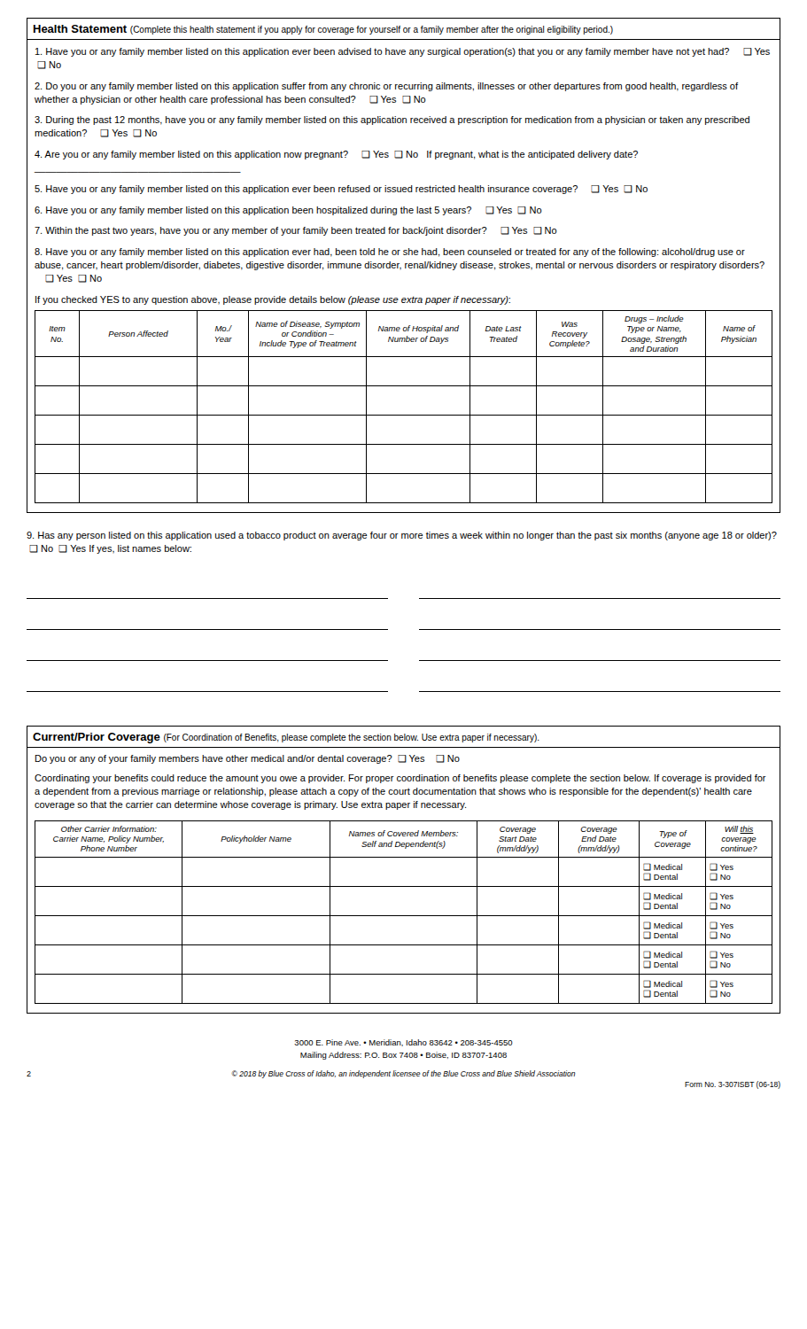Health Statement (Complete this health statement if you apply for coverage for yourself or a family member after the original eligibility period.)
1. Have you or any family member listed on this application ever been advised to have any surgical operation(s) that you or any family member have not yet had? ❑ Yes ❑ No
2. Do you or any family member listed on this application suffer from any chronic or recurring ailments, illnesses or other departures from good health, regardless of whether a physician or other health care professional has been consulted? ❑ Yes ❑ No
3. During the past 12 months, have you or any family member listed on this application received a prescription for medication from a physician or taken any prescribed medication? ❑ Yes ❑ No
4. Are you or any family member listed on this application now pregnant? ❑ Yes ❑ No If pregnant, what is the anticipated delivery date? ______________________________________
5. Have you or any family member listed on this application ever been refused or issued restricted health insurance coverage? ❑ Yes ❑ No
6. Have you or any family member listed on this application been hospitalized during the last 5 years? ❑ Yes ❑ No
7. Within the past two years, have you or any member of your family been treated for back/joint disorder? ❑ Yes ❑ No
8. Have you or any family member listed on this application ever had, been told he or she had, been counseled or treated for any of the following: alcohol/drug use or abuse, cancer, heart problem/disorder, diabetes, digestive disorder, immune disorder, renal/kidney disease, strokes, mental or nervous disorders or respiratory disorders? ❑ Yes ❑ No
If you checked YES to any question above, please provide details below (please use extra paper if necessary):
| Item No. | Person Affected | Mo./ Year | Name of Disease, Symptom or Condition – Include Type of Treatment | Name of Hospital and Number of Days | Date Last Treated | Was Recovery Complete? | Drugs – Include Type or Name, Dosage, Strength and Duration | Name of Physician |
| --- | --- | --- | --- | --- | --- | --- | --- | --- |
9. Has any person listed on this application used a tobacco product on average four or more times a week within no longer than the past six months (anyone age 18 or older)? ❑ No ❑ Yes If yes, list names below:
Current/Prior Coverage (For Coordination of Benefits, please complete the section below. Use extra paper if necessary).
Do you or any of your family members have other medical and/or dental coverage? ❑ Yes ❑ No
Coordinating your benefits could reduce the amount you owe a provider. For proper coordination of benefits please complete the section below. If coverage is provided for a dependent from a previous marriage or relationship, please attach a copy of the court documentation that shows who is responsible for the dependent(s)' health care coverage so that the carrier can determine whose coverage is primary. Use extra paper if necessary.
| Other Carrier Information: Carrier Name, Policy Number, Phone Number | Policyholder Name | Names of Covered Members: Self and Dependent(s) | Coverage Start Date (mm/dd/yy) | Coverage End Date (mm/dd/yy) | Type of Coverage | Will this coverage continue? |
| --- | --- | --- | --- | --- | --- | --- |
| | | | | | ❑ Medical ❑ Dental | ❑ Yes ❑ No |
| | | | | | ❑ Medical ❑ Dental | ❑ Yes ❑ No |
| | | | | | ❑ Medical ❑ Dental | ❑ Yes ❑ No |
| | | | | | ❑ Medical ❑ Dental | ❑ Yes ❑ No |
| | | | | | ❑ Medical ❑ Dental | ❑ Yes ❑ No |
3000 E. Pine Ave. • Meridian, Idaho 83642 • 208-345-4550
Mailing Address: P.O. Box 7408 • Boise, ID 83707-1408
© 2018 by Blue Cross of Idaho, an independent licensee of the Blue Cross and Blue Shield Association
2 Form No. 3-307ISBT (06-18)